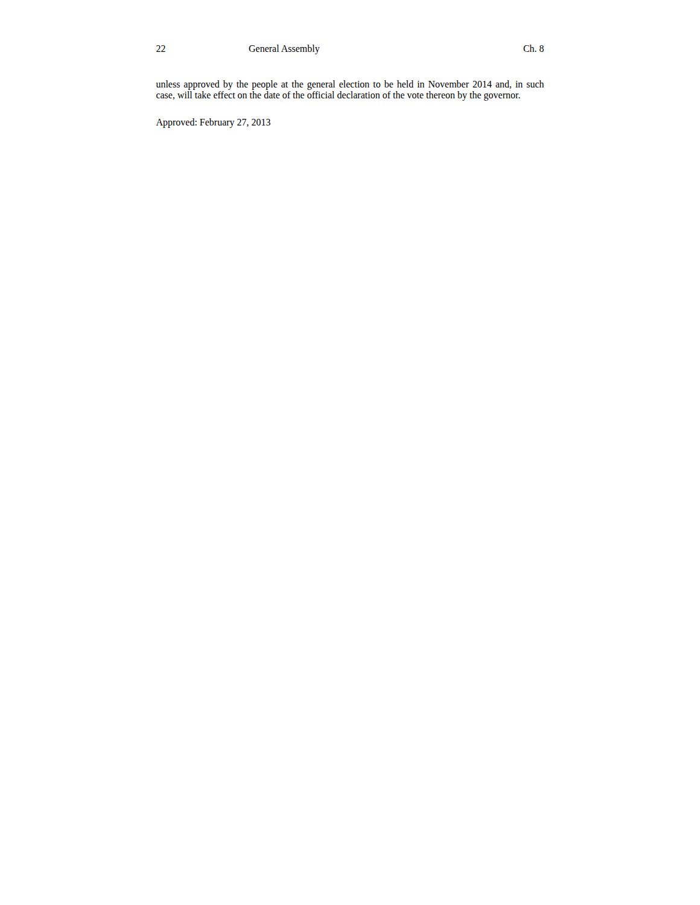22 General Assembly Ch. 8
unless approved by the people at the general election to be held in November 2014 and, in such case, will take effect on the date of the official declaration of the vote thereon by the governor.
Approved: February 27, 2013